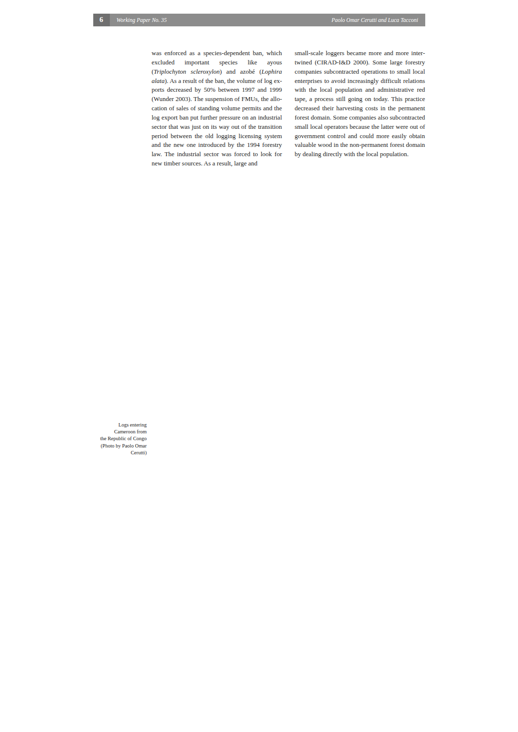6
Working Paper No. 35
Paolo Omar Cerutti and Luca Tacconi
was enforced as a species-dependent ban, which excluded important species like ayous (Triplochyton scleroxylon) and azobé (Lophira alata). As a result of the ban, the volume of log exports decreased by 50% between 1997 and 1999 (Wunder 2003). The suspension of FMUs, the allocation of sales of standing volume permits and the log export ban put further pressure on an industrial sector that was just on its way out of the transition period between the old logging licensing system and the new one introduced by the 1994 forestry law. The industrial sector was forced to look for new timber sources. As a result, large and
small-scale loggers became more and more intertwined (CIRAD-I&D 2000). Some large forestry companies subcontracted operations to small local enterprises to avoid increasingly difficult relations with the local population and administrative red tape, a process still going on today. This practice decreased their harvesting costs in the permanent forest domain. Some companies also subcontracted small local operators because the latter were out of government control and could more easily obtain valuable wood in the non-permanent forest domain by dealing directly with the local population.
Logs entering
Cameroon from
the Republic of Congo
(Photo by Paolo Omar Cerutti)